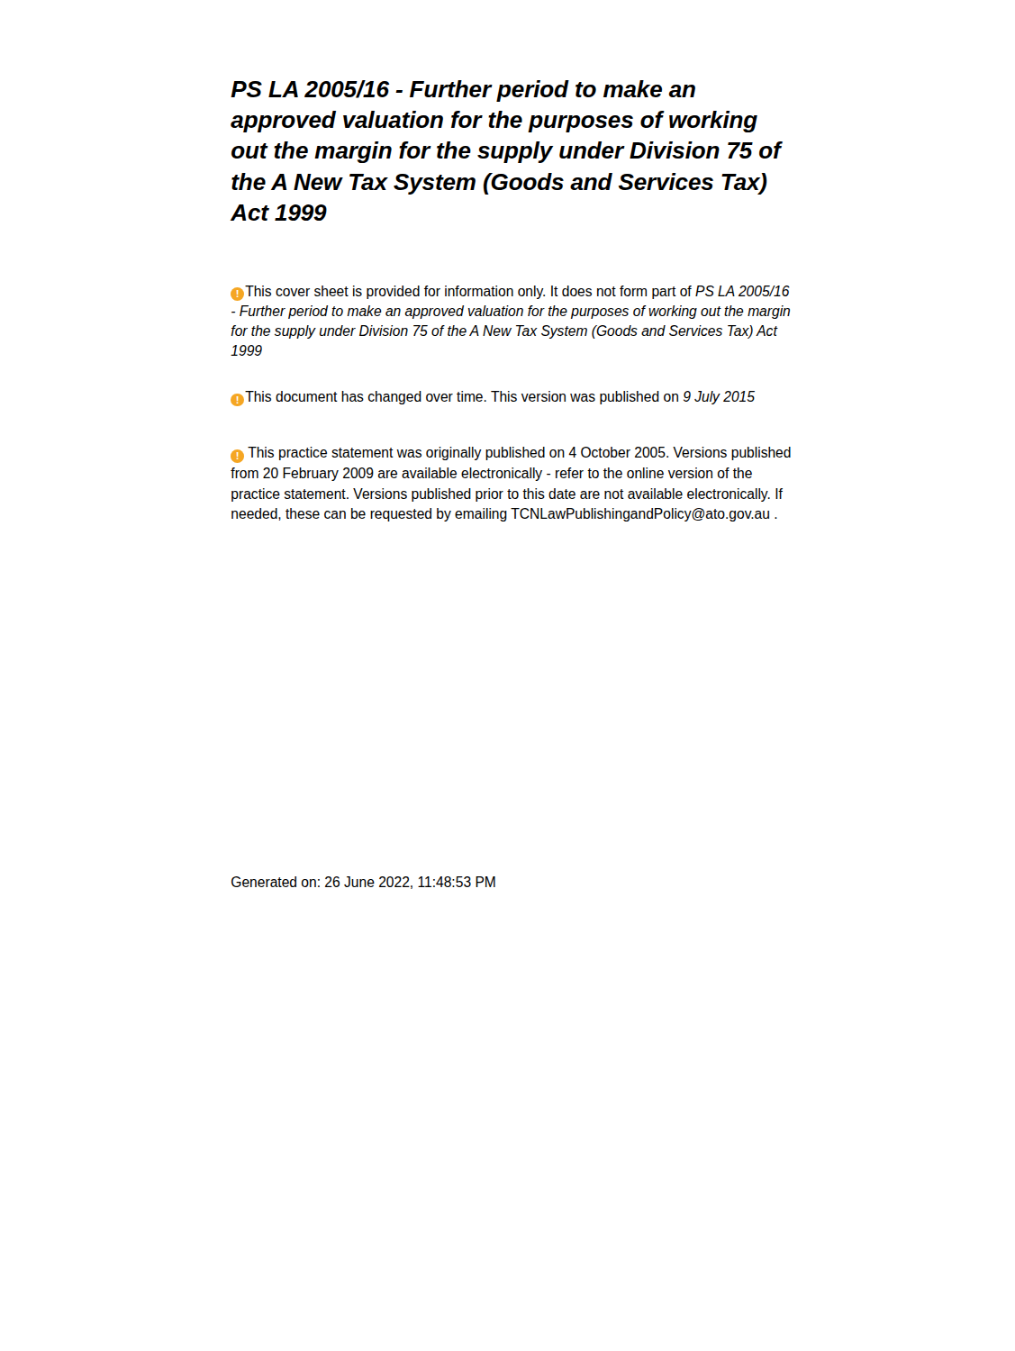PS LA 2005/16 - Further period to make an approved valuation for the purposes of working out the margin for the supply under Division 75 of the A New Tax System (Goods and Services Tax) Act 1999
!This cover sheet is provided for information only. It does not form part of PS LA 2005/16 - Further period to make an approved valuation for the purposes of working out the margin for the supply under Division 75 of the A New Tax System (Goods and Services Tax) Act 1999
!This document has changed over time. This version was published on 9 July 2015
!This practice statement was originally published on 4 October 2005. Versions published from 20 February 2009 are available electronically - refer to the online version of the practice statement. Versions published prior to this date are not available electronically. If needed, these can be requested by emailing TCNLawPublishingandPolicy@ato.gov.au .
Generated on: 26 June 2022, 11:48:53 PM